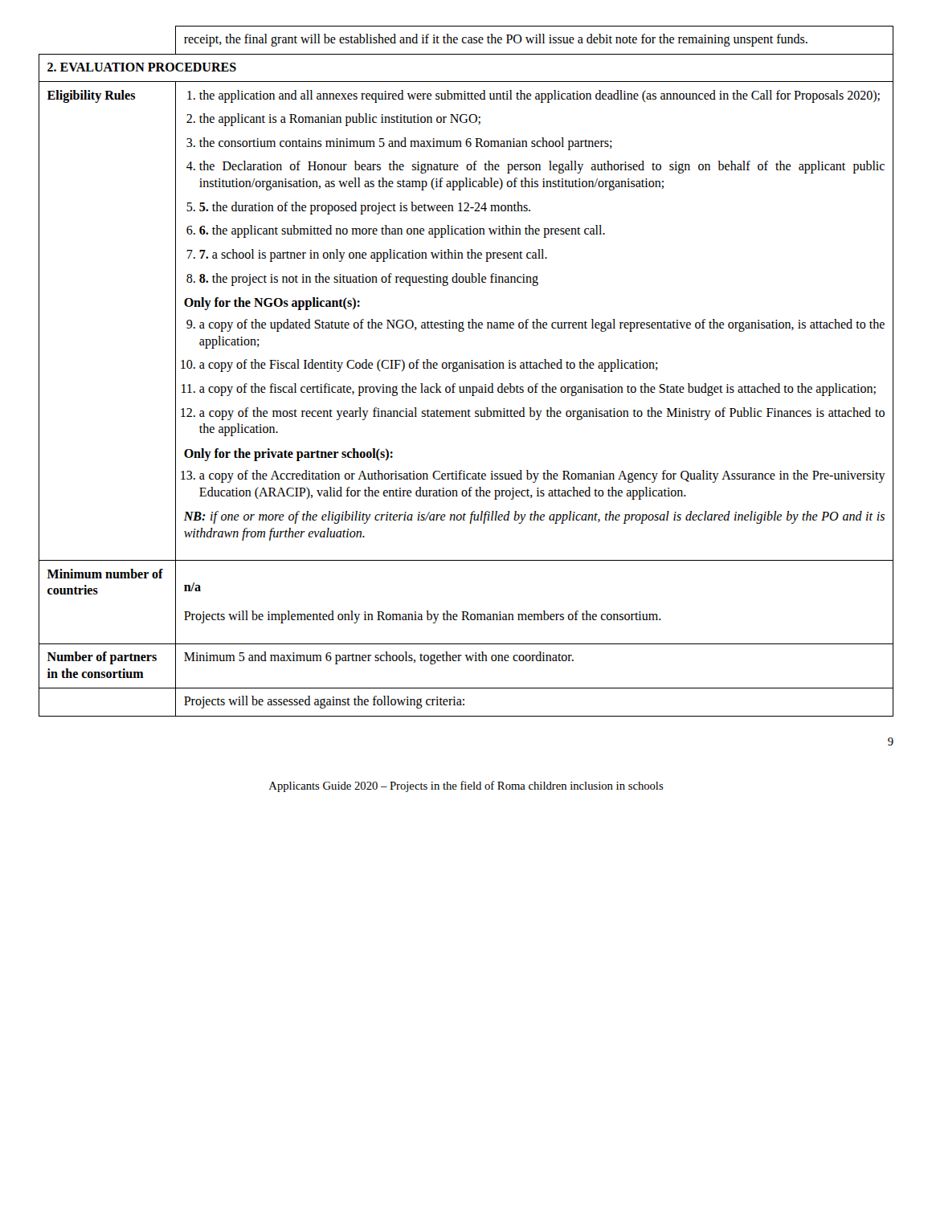| | receipt, the final grant will be established and if it the case the PO will issue a debit note for the remaining unspent funds. |
| 2. EVALUATION PROCEDURES |
| Eligibility Rules | the application and all annexes required were submitted until the application deadline (as announced in the Call for Proposals 2020); the applicant is a Romanian public institution or NGO; the consortium contains minimum 5 and maximum 6 Romanian school partners; the Declaration of Honour bears the signature of the person legally authorised to sign on behalf of the applicant public institution/organisation, as well as the stamp (if applicable) of this institution/organisation; 5. the duration of the proposed project is between 12-24 months. 6. the applicant submitted no more than one application within the present call. 7. a school is partner in only one application within the present call. 8. the project is not in the situation of requesting double financing Only for the NGOs applicant(s): a copy of the updated Statute of the NGO, attesting the name of the current legal representative of the organisation, is attached to the application; a copy of the Fiscal Identity Code (CIF) of the organisation is attached to the application; a copy of the fiscal certificate, proving the lack of unpaid debts of the organisation to the State budget is attached to the application; a copy of the most recent yearly financial statement submitted by the organisation to the Ministry of Public Finances is attached to the application. Only for the private partner school(s): a copy of the Accreditation or Authorisation Certificate issued by the Romanian Agency for Quality Assurance in the Pre-university Education (ARACIP), valid for the entire duration of the project, is attached to the application. NB: if one or more of the eligibility criteria is/are not fulfilled by the applicant, the proposal is declared ineligible by the PO and it is withdrawn from further evaluation. |
| Minimum number of countries | n/a Projects will be implemented only in Romania by the Romanian members of the consortium. |
| Number of partners in the consortium | Minimum 5 and maximum 6 partner schools, together with one coordinator. |
| | Projects will be assessed against the following criteria: |
9
Applicants Guide 2020 – Projects in the field of Roma children inclusion in schools